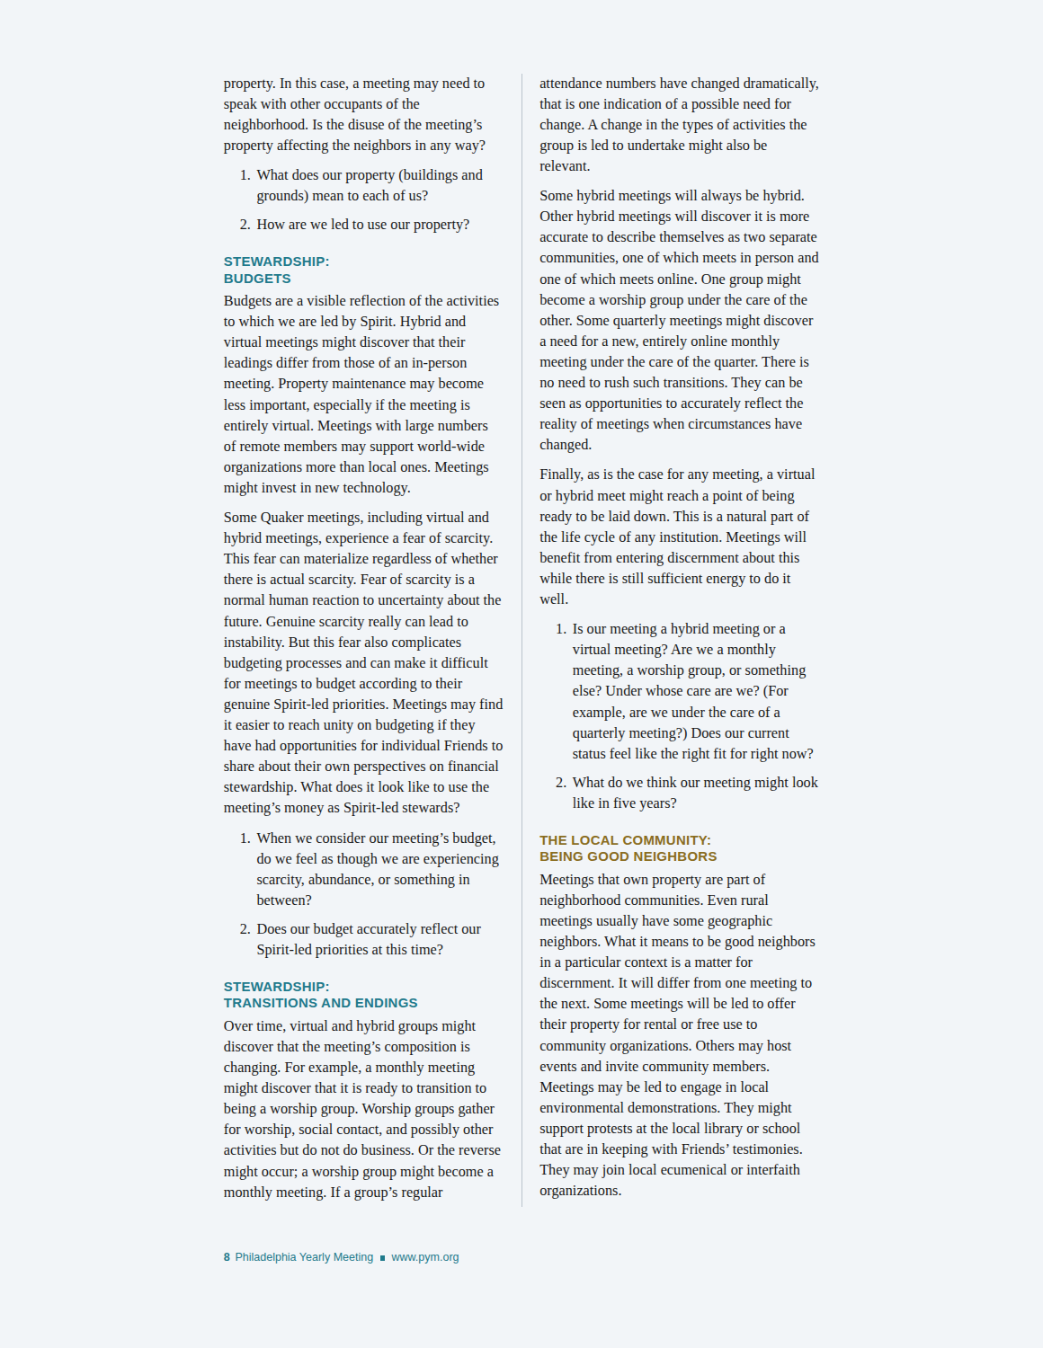property. In this case, a meeting may need to speak with other occupants of the neighborhood. Is the disuse of the meeting’s property affecting the neighbors in any way?
What does our property (buildings and grounds) mean to each of us?
How are we led to use our property?
STEWARDSHIP:
BUDGETS
Budgets are a visible reflection of the activities to which we are led by Spirit. Hybrid and virtual meetings might discover that their leadings differ from those of an in-person meeting. Property maintenance may become less important, especially if the meeting is entirely virtual. Meetings with large numbers of remote members may support world-wide organizations more than local ones. Meetings might invest in new technology.
Some Quaker meetings, including virtual and hybrid meetings, experience a fear of scarcity. This fear can materialize regardless of whether there is actual scarcity. Fear of scarcity is a normal human reaction to uncertainty about the future. Genuine scarcity really can lead to instability. But this fear also complicates budgeting processes and can make it difficult for meetings to budget according to their genuine Spirit-led priorities. Meetings may find it easier to reach unity on budgeting if they have had opportunities for individual Friends to share about their own perspectives on financial stewardship. What does it look like to use the meeting’s money as Spirit-led stewards?
When we consider our meeting’s budget, do we feel as though we are experiencing scarcity, abundance, or something in between?
Does our budget accurately reflect our Spirit-led priorities at this time?
STEWARDSHIP:
TRANSITIONS AND ENDINGS
Over time, virtual and hybrid groups might discover that the meeting’s composition is changing. For example, a monthly meeting might discover that it is ready to transition to being a worship group. Worship groups gather for worship, social contact, and possibly other activities but do not do business. Or the reverse might occur; a worship group might become a monthly meeting. If a group’s regular attendance numbers have changed dramatically, that is one indication of a possible need for change. A change in the types of activities the group is led to undertake might also be relevant.
Some hybrid meetings will always be hybrid. Other hybrid meetings will discover it is more accurate to describe themselves as two separate communities, one of which meets in person and one of which meets online. One group might become a worship group under the care of the other. Some quarterly meetings might discover a need for a new, entirely online monthly meeting under the care of the quarter. There is no need to rush such transitions. They can be seen as opportunities to accurately reflect the reality of meetings when circumstances have changed.
Finally, as is the case for any meeting, a virtual or hybrid meet might reach a point of being ready to be laid down. This is a natural part of the life cycle of any institution. Meetings will benefit from entering discernment about this while there is still sufficient energy to do it well.
Is our meeting a hybrid meeting or a virtual meeting? Are we a monthly meeting, a worship group, or something else? Under whose care are we? (For example, are we under the care of a quarterly meeting?) Does our current status feel like the right fit for right now?
What do we think our meeting might look like in five years?
THE LOCAL COMMUNITY:
BEING GOOD NEIGHBORS
Meetings that own property are part of neighborhood communities. Even rural meetings usually have some geographic neighbors. What it means to be good neighbors in a particular context is a matter for discernment. It will differ from one meeting to the next. Some meetings will be led to offer their property for rental or free use to community organizations. Others may host events and invite community members. Meetings may be led to engage in local environmental demonstrations. They might support protests at the local library or school that are in keeping with Friends’ testimonies. They may join local ecumenical or interfaith organizations.
8 Philadelphia Yearly Meeting www.pym.org